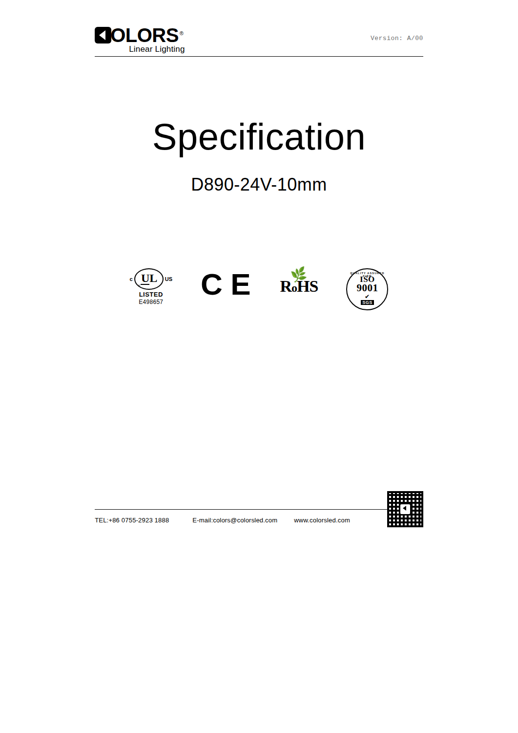OLORS®
Linear Lighting
Version: A/00
Specification
D890-24V-10mm
c UL ® US
LISTED
E498657
C E
🌿
Ro HS
QUALITY ASSURED FIRM
ISO
9001
✔
SGS
TEL:+86 0755-2923 1888 E-mail:colors@colorsled.com www.colorsled.com